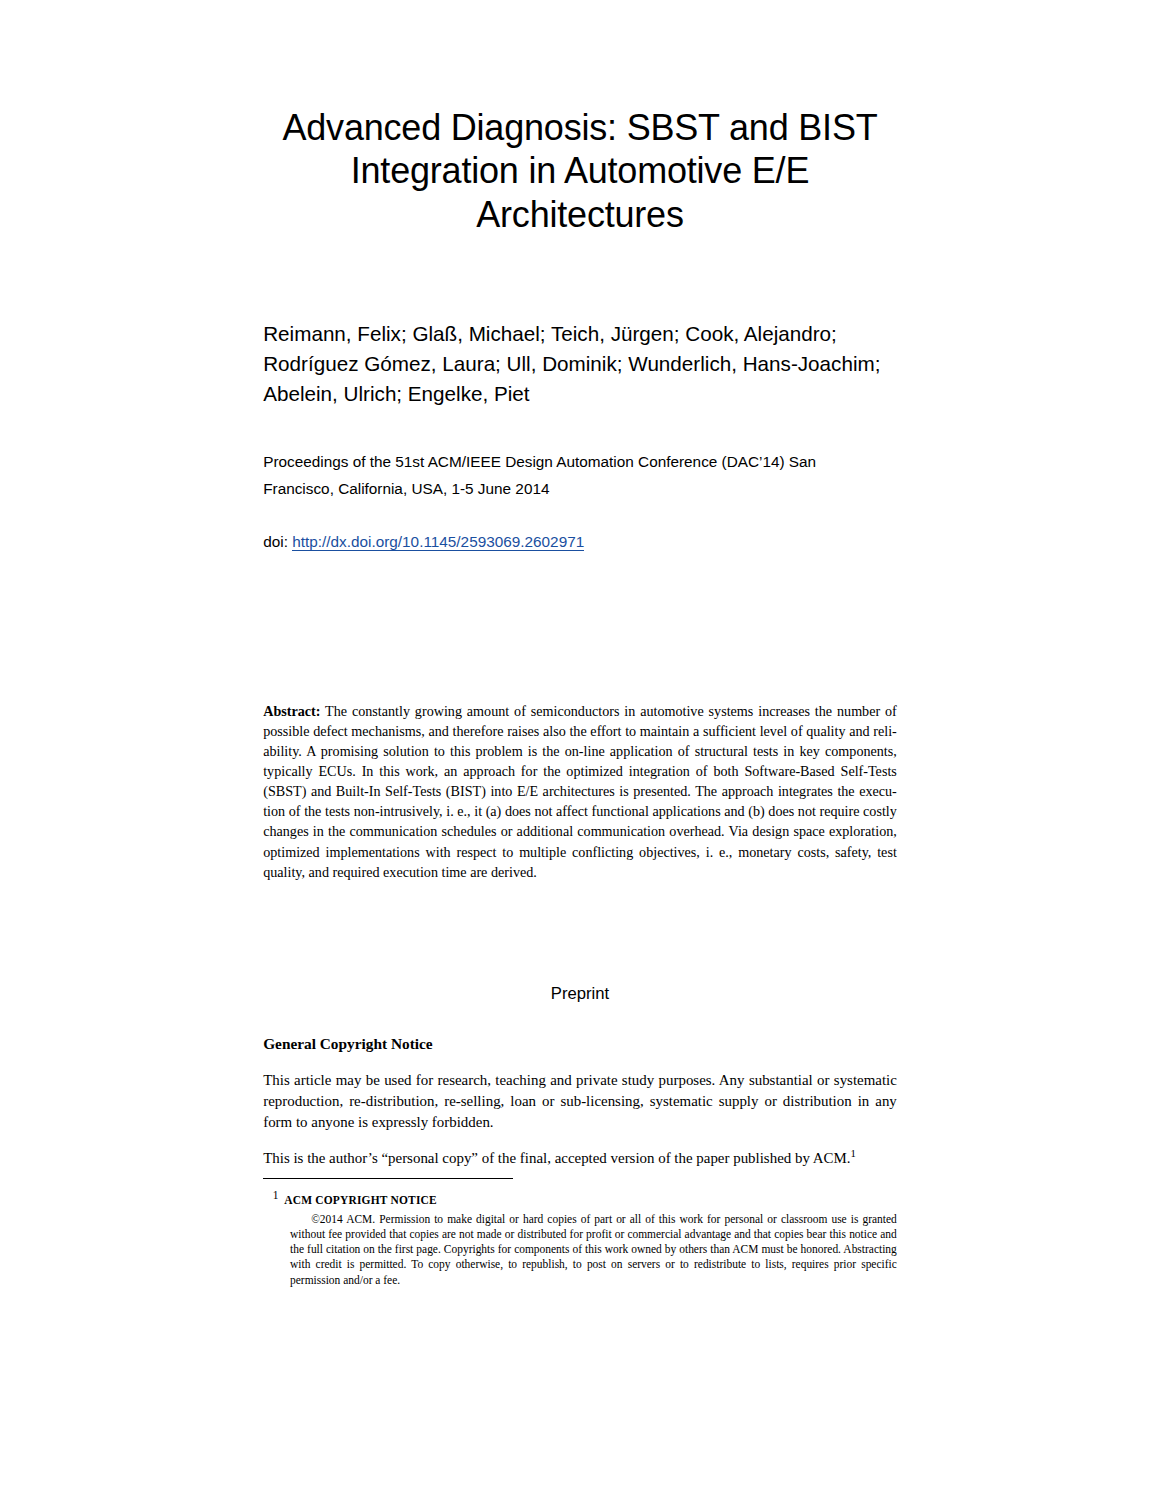Advanced Diagnosis: SBST and BIST
Integration in Automotive E/E Architectures
Reimann, Felix; Glaß, Michael; Teich, Jürgen; Cook, Alejandro;
Rodríguez Gómez, Laura; Ull, Dominik; Wunderlich, Hans-Joachim;
Abelein, Ulrich; Engelke, Piet
Proceedings of the 51st ACM/IEEE Design Automation Conference (DAC’14) San
Francisco, California, USA, 1-5 June 2014
doi: http://dx.doi.org/10.1145/2593069.2602971
Abstract: The constantly growing amount of semiconductors in automotive systems increases the number of possible defect mechanisms, and therefore raises also the effort to maintain a sufficient level of quality and reliability. A promising solution to this problem is the on-line application of structural tests in key components, typically ECUs. In this work, an approach for the optimized integration of both Software-Based Self-Tests (SBST) and Built-In Self-Tests (BIST) into E/E architectures is presented. The approach integrates the execution of the tests non-intrusively, i. e., it (a) does not affect functional applications and (b) does not require costly changes in the communication schedules or additional communication overhead. Via design space exploration, optimized implementations with respect to multiple conflicting objectives, i. e., monetary costs, safety, test quality, and required execution time are derived.
Preprint
General Copyright Notice
This article may be used for research, teaching and private study purposes. Any substantial or systematic reproduction, re-distribution, re-selling, loan or sub-licensing, systematic supply or distribution in any form to anyone is expressly forbidden.
This is the author’s “personal copy” of the final, accepted version of the paper published by ACM.1
1 ACM COPYRIGHT NOTICE
©2014 ACM. Permission to make digital or hard copies of part or all of this work for personal or classroom use is granted without fee provided that copies are not made or distributed for profit or commercial advantage and that copies bear this notice and the full citation on the first page. Copyrights for components of this work owned by others than ACM must be honored. Abstracting with credit is permitted. To copy otherwise, to republish, to post on servers or to redistribute to lists, requires prior specific permission and/or a fee.